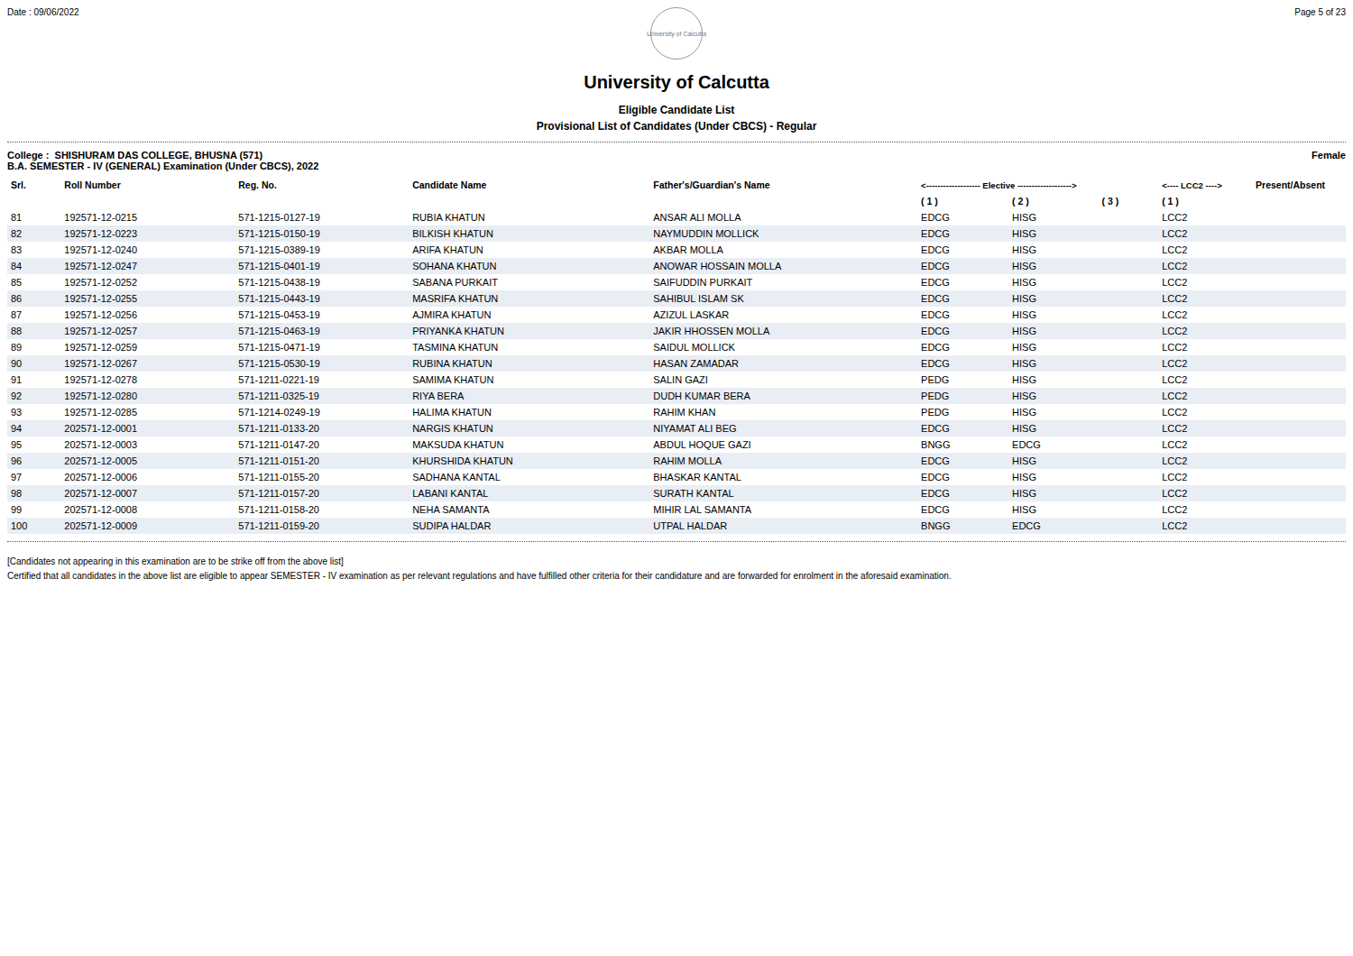Date : 09/06/2022
Page 5 of 23
University of Calcutta
University of Calcutta
Eligible Candidate List
Provisional List of Candidates (Under CBCS) - Regular
College : SHISHURAM DAS COLLEGE, BHUSNA (571) Female
B.A. SEMESTER - IV (GENERAL) Examination (Under CBCS), 2022
| Srl. | Roll Number | Reg. No. | Candidate Name | Father's/Guardian's Name | <------------------- Elective -------------------> | <---- LCC2 ----> | Present/Absent |
| --- | --- | --- | --- | --- | --- | --- | --- |
| | | | | | ( 1 ) | ( 2 ) | ( 3 ) | ( 1 ) | |
| 81 | 192571-12-0215 | 571-1215-0127-19 | RUBIA KHATUN | ANSAR ALI MOLLA | EDCG | HISG | | LCC2 | |
| 82 | 192571-12-0223 | 571-1215-0150-19 | BILKISH KHATUN | NAYMUDDIN MOLLICK | EDCG | HISG | | LCC2 | |
| 83 | 192571-12-0240 | 571-1215-0389-19 | ARIFA KHATUN | AKBAR MOLLA | EDCG | HISG | | LCC2 | |
| 84 | 192571-12-0247 | 571-1215-0401-19 | SOHANA KHATUN | ANOWAR HOSSAIN MOLLA | EDCG | HISG | | LCC2 | |
| 85 | 192571-12-0252 | 571-1215-0438-19 | SABANA PURKAIT | SAIFUDDIN PURKAIT | EDCG | HISG | | LCC2 | |
| 86 | 192571-12-0255 | 571-1215-0443-19 | MASRIFA KHATUN | SAHIBUL ISLAM SK | EDCG | HISG | | LCC2 | |
| 87 | 192571-12-0256 | 571-1215-0453-19 | AJMIRA KHATUN | AZIZUL LASKAR | EDCG | HISG | | LCC2 | |
| 88 | 192571-12-0257 | 571-1215-0463-19 | PRIYANKA KHATUN | JAKIR HHOSSEN MOLLA | EDCG | HISG | | LCC2 | |
| 89 | 192571-12-0259 | 571-1215-0471-19 | TASMINA KHATUN | SAIDUL MOLLICK | EDCG | HISG | | LCC2 | |
| 90 | 192571-12-0267 | 571-1215-0530-19 | RUBINA KHATUN | HASAN ZAMADAR | EDCG | HISG | | LCC2 | |
| 91 | 192571-12-0278 | 571-1211-0221-19 | SAMIMA KHATUN | SALIN GAZI | PEDG | HISG | | LCC2 | |
| 92 | 192571-12-0280 | 571-1211-0325-19 | RIYA BERA | DUDH KUMAR BERA | PEDG | HISG | | LCC2 | |
| 93 | 192571-12-0285 | 571-1214-0249-19 | HALIMA KHATUN | RAHIM KHAN | PEDG | HISG | | LCC2 | |
| 94 | 202571-12-0001 | 571-1211-0133-20 | NARGIS KHATUN | NIYAMAT ALI BEG | EDCG | HISG | | LCC2 | |
| 95 | 202571-12-0003 | 571-1211-0147-20 | MAKSUDA KHATUN | ABDUL HOQUE GAZI | BNGG | EDCG | | LCC2 | |
| 96 | 202571-12-0005 | 571-1211-0151-20 | KHURSHIDA KHATUN | RAHIM MOLLA | EDCG | HISG | | LCC2 | |
| 97 | 202571-12-0006 | 571-1211-0155-20 | SADHANA KANTAL | BHASKAR KANTAL | EDCG | HISG | | LCC2 | |
| 98 | 202571-12-0007 | 571-1211-0157-20 | LABANI KANTAL | SURATH KANTAL | EDCG | HISG | | LCC2 | |
| 99 | 202571-12-0008 | 571-1211-0158-20 | NEHA SAMANTA | MIHIR LAL SAMANTA | EDCG | HISG | | LCC2 | |
| 100 | 202571-12-0009 | 571-1211-0159-20 | SUDIPA HALDAR | UTPAL HALDAR | BNGG | EDCG | | LCC2 | |
[Candidates not appearing in this examination are to be strike off from the above list]
Certified that all candidates in the above list are eligible to appear SEMESTER - IV examination as per relevant regulations and have fulfilled other criteria for their candidature and are forwarded for enrolment in the aforesaid examination.